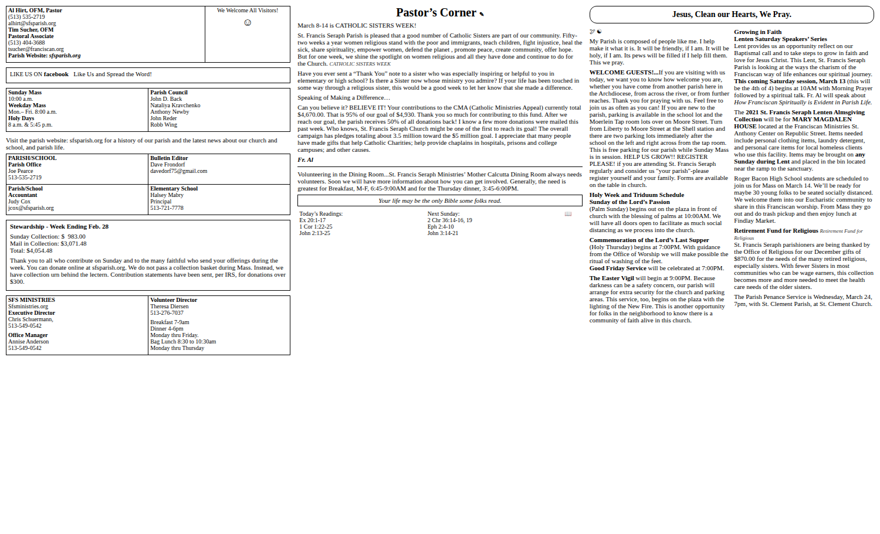| Al Hirt, OFM, Pastor (513) 535-2719 alhirt@sfsparish.org Tim Sucher, OFM Pastoral Associate (513) 404-3688 tsucher@franciscan.org Parish Website: sfsparish.org | We Welcome All Visitors! ☺ |
LIKE US ON facebook Like Us and Spread the Word!
| Sunday Mass 10:00 a.m. Weekday Mass Mon.– Fri. 8:00 a.m. Holy Days 8 a.m. & 5:45 p.m. | Parish Council John D. Back Nataliya Kravchenko Anthony Newby John Reder Robb Wing |
Visit the parish website: sfsparish.org for a history of our parish and the latest news about our church and school, and parish life.
| PARISH/SCHOOL Parish Office Joe Pearce 513-535-2719 | Bulletin Editor Dave Frondorf davedorf75@gmail.com |
| Parish/School Accountant Judy Cox jcox@sfsparish.org | Elementary School Halsey Mabry Principal 513-721-7778 |
Stewardship - Week Ending Feb. 28
Sunday Collection: $ 983.00
Mail in Collection: $3,071.48
Total: $4,054.48
Thank you to all who contribute on Sunday and to the many faithful who send your offerings during the week. You can donate online at sfsparish.org. We do not pass a collection basket during Mass. Instead, we have collection urn behind the lectern. Contribution statements have been sent, per IRS, for donations over $300.
| SFS MINISTRIES Sfsministries.org Executive Director Chris Schuermann, 513-549-0542 Office Manager Annise Anderson 513-549-0542 | Volunteer Director Theresa Diersen 513-276-7037 Breakfast 7-9am Dinner 4-6pm Monday thru Friday. Bag Lunch 8:30 to 10:30am Monday thru Thursday |
Pastor’s Corner ✎
March 8-14 is CATHOLIC SISTERS WEEK!
St. Francis Seraph Parish is pleased that a good number of Catholic Sisters are part of our community. Fifty-two weeks a year women religious stand with the poor and immigrants, teach children, fight injustice, heal the sick, share spirituality, empower women, defend the planet , promote peace, create community, offer hope. But for one week, we shine the spotlight on women religious and all they have done and continue to do for the Church. CATHOLIC SISTERS WEEK
Have you ever sent a “Thank You” note to a sister who was especially inspiring or helpful to you in elementary or high school? Is there a Sister now whose ministry you admire? If your life has been touched in some way through a religious sister, this would be a good week to let her know that she made a difference.
Speaking of Making a Difference…
Can you believe it? BELIEVE IT! Your contributions to the CMA (Catholic Ministries Appeal) currently total $4,670.00. That is 95% of our goal of $4,930. Thank you so much for contributing to this fund. After we reach our goal, the parish receives 50% of all donations back! I know a few more donations were mailed this past week. Who knows, St. Francis Seraph Church might be one of the first to reach its goal! The overall campaign has pledges totaling about 3.5 million toward the $5 million goal. I appreciate that many people have made gifts that help Catholic Charities; help provide chaplains in hospitals, prisons and college campuses; and other causes.
Fr. Al
Volunteering in the Dining Room...St. Francis Seraph Ministries’ Mother Calcutta Dining Room always needs volunteers. Soon we will have more information about how you can get involved. Generally, the need is greatest for Breakfast, M-F, 6:45-9:00AM and for the Thursday dinner, 3:45-6:00PM.
Your life may be the only Bible some folks read.
| Today’s Readings: Ex 20:1-17 1 Cor 1:22-25 John 2:13-25 | Next Sunday: 2 Chr 36:14-16, 19 Eph 2:4-10 John 3:14-21 | 📖 |
Jesus, Clean our Hearts, We Pray.
🕊 ☯
My Parish is composed of people like me. I help make it what it is. It will be friendly, if I am. It will be holy, if I am. Its pews will be filled if I help fill them. This we pray.
WELCOME GUESTS!... If you are visiting with us today, we want you to know how welcome you are, whether you have come from another parish here in the Archdiocese, from across the river, or from further reaches. Thank you for praying with us. Feel free to join us as often as you can! If you are new to the parish, parking is available in the school lot and the Moerlein Tap room lots over on Moore Street. Turn from Liberty to Moore Street at the Shell station and there are two parking lots immediately after the school on the left and right across from the tap room. This is free parking for our parish while Sunday Mass is in session. HELP US GROW!! REGISTER PLEASE! if you are attending St. Francis Seraph regularly and consider us "your parish"-please register yourself and your family. Forms are available on the table in church.
Holy Week and Triduum Schedule
Sunday of the Lord’s Passion
(Palm Sunday) begins out on the plaza in front of church with the blessing of palms at 10:00AM. We will have all doors open to facilitate as much social distancing as we process into the church.
Commemoration of the Lord’s Last Supper
(Holy Thursday) begins at 7:00PM. With guidance from the Office of Worship we will make possible the ritual of washing of the feet.
Good Friday Service will be celebrated at 7:00PM.
The Easter Vigil will begin at 9:00PM. Because darkness can be a safety concern, our parish will arrange for extra security for the church and parking areas. This service, too, begins on the plaza with the lighting of the New Fire. This is another opportunity for folks in the neighborhood to know there is a community of faith alive in this church.
Growing in Faith
Lenten Saturday Speakers’ Series
Lent provides us an opportunity reflect on our Baptismal call and to take steps to grow in faith and love for Jesus Christ. This Lent, St. Francis Seraph Parish is looking at the ways the charism of the Franciscan way of life enhances our spiritual journey. This coming Saturday session, March 13 (this will be the 4th of 4) begins at 10AM with Morning Prayer followed by a spiritual talk. Fr. Al will speak about How Franciscan Spiritually is Evident in Parish Life.
The 2021 St. Francis Seraph Lenten Almsgiving Collection will be for MARY MAGDALEN HOUSE located at the Franciscan Ministries St. Anthony Center on Republic Street. Items needed include personal clothing items, laundry detergent, and personal care items for local homeless clients who use this facility. Items may be brought on any Sunday during Lent and placed in the bin located near the ramp to the sanctuary.
Roger Bacon High School students are scheduled to join us for Mass on March 14. We’ll be ready for maybe 30 young folks to be seated socially distanced. We welcome them into our Eucharistic community to share in this Franciscan worship. From Mass they go out and do trash pickup and then enjoy lunch at Findlay Market.
Retirement Fund for Religious Retirement Fund for Religious
St. Francis Seraph parishioners are being thanked by the Office of Religious for our December gifts of $870.00 for the needs of the many retired religious, especially sisters. With fewer Sisters in most communities who can be wage earners, this collection becomes more and more needed to meet the health care needs of the older sisters.
The Parish Penance Service is Wednesday, March 24, 7pm, with St. Clement Parish, at St. Clement Church.